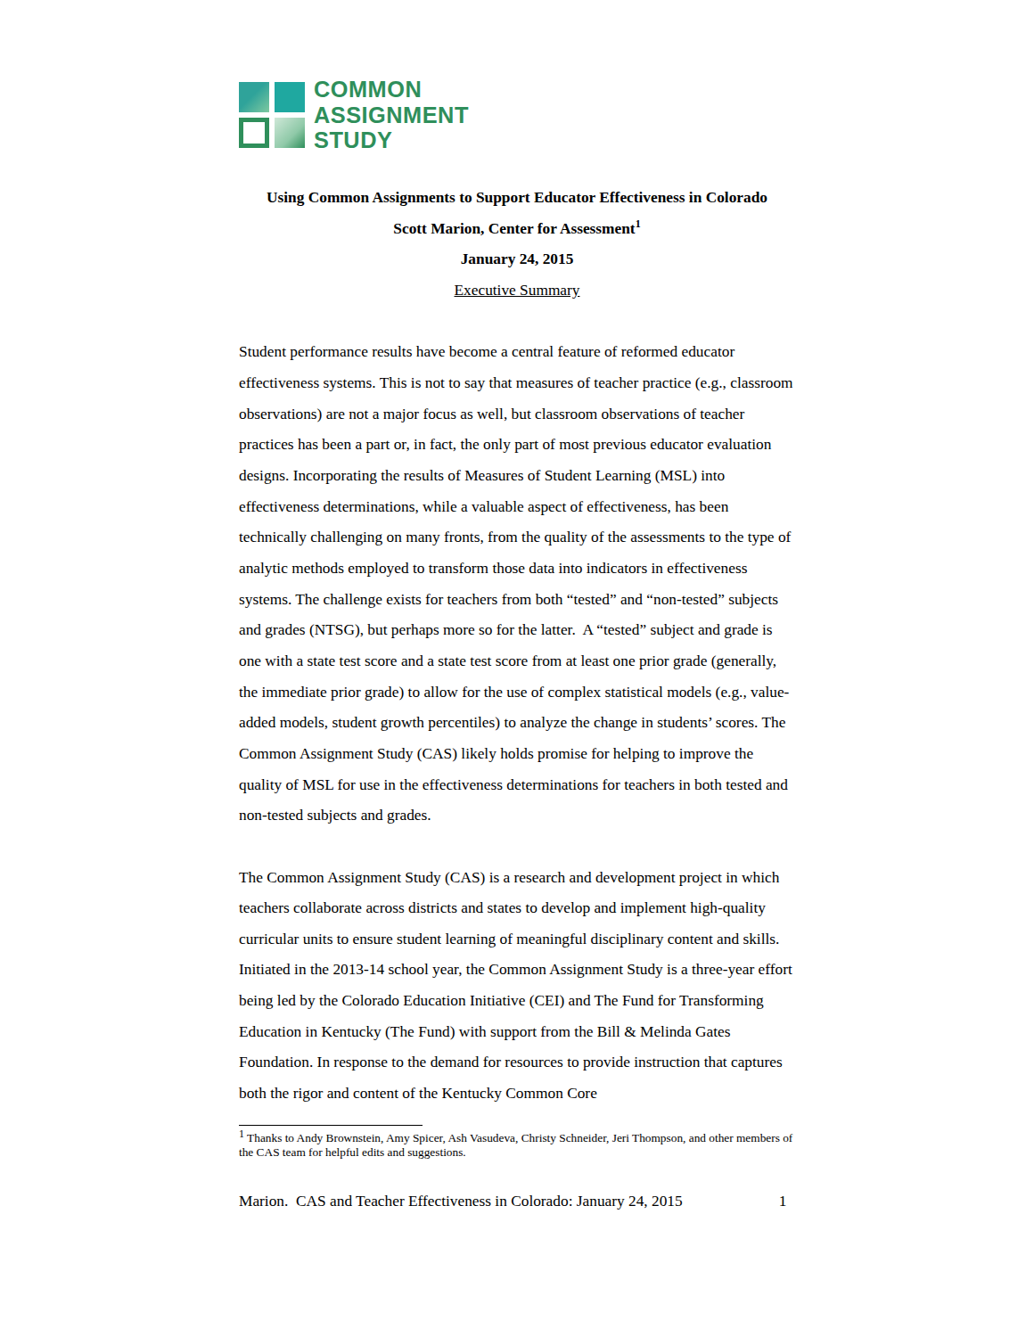COMMON
ASSIGNMENT
STUDY
Using Common Assignments to Support Educator Effectiveness in Colorado
Scott Marion, Center for Assessment1
January 24, 2015
Executive Summary
Student performance results have become a central feature of reformed educator effectiveness systems. This is not to say that measures of teacher practice (e.g., classroom observations) are not a major focus as well, but classroom observations of teacher practices has been a part or, in fact, the only part of most previous educator evaluation designs. Incorporating the results of Measures of Student Learning (MSL) into effectiveness determinations, while a valuable aspect of effectiveness, has been technically challenging on many fronts, from the quality of the assessments to the type of analytic methods employed to transform those data into indicators in effectiveness systems. The challenge exists for teachers from both “tested” and “non-tested” subjects and grades (NTSG), but perhaps more so for the latter. A “tested” subject and grade is one with a state test score and a state test score from at least one prior grade (generally, the immediate prior grade) to allow for the use of complex statistical models (e.g., value-added models, student growth percentiles) to analyze the change in students’ scores. The Common Assignment Study (CAS) likely holds promise for helping to improve the quality of MSL for use in the effectiveness determinations for teachers in both tested and non-tested subjects and grades.
The Common Assignment Study (CAS) is a research and development project in which teachers collaborate across districts and states to develop and implement high-quality curricular units to ensure student learning of meaningful disciplinary content and skills. Initiated in the 2013-14 school year, the Common Assignment Study is a three-year effort being led by the Colorado Education Initiative (CEI) and The Fund for Transforming Education in Kentucky (The Fund) with support from the Bill & Melinda Gates Foundation. In response to the demand for resources to provide instruction that captures both the rigor and content of the Kentucky Common Core
1 Thanks to Andy Brownstein, Amy Spicer, Ash Vasudeva, Christy Schneider, Jeri Thompson, and other members of the CAS team for helpful edits and suggestions.
Marion. CAS and Teacher Effectiveness in Colorado: January 24, 2015
1